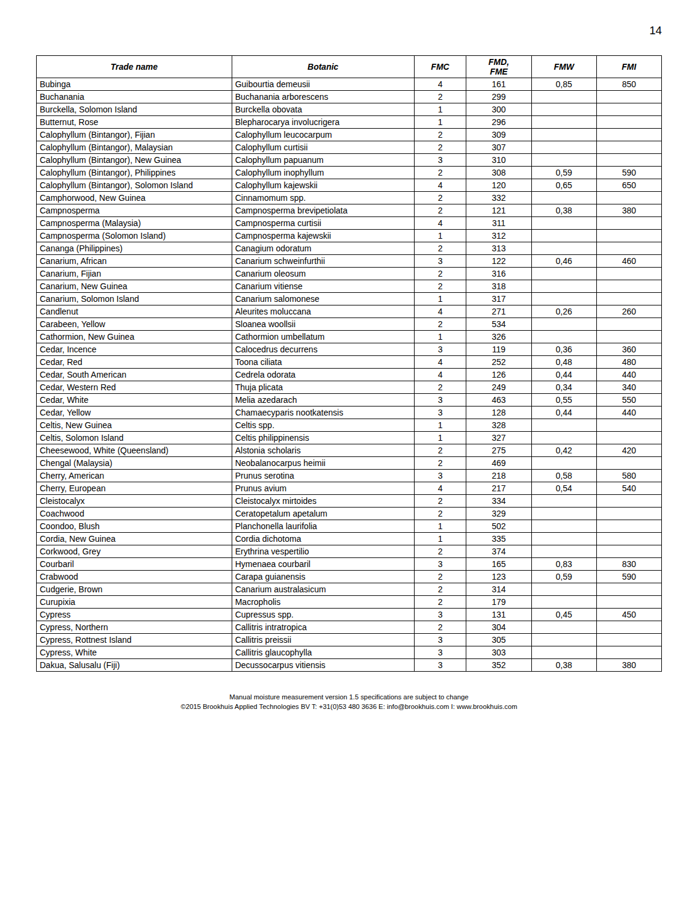14
| Trade name | Botanic | FMC | FMD, FME | FMW | FMI |
| --- | --- | --- | --- | --- | --- |
| Bubinga | Guibourtia demeusii | 4 | 161 | 0,85 | 850 |
| Buchanania | Buchanania arborescens | 2 | 299 | | |
| Burckella, Solomon Island | Burckella obovata | 1 | 300 | | |
| Butternut, Rose | Blepharocarya involucrigera | 1 | 296 | | |
| Calophyllum (Bintangor), Fijian | Calophyllum leucocarpum | 2 | 309 | | |
| Calophyllum (Bintangor), Malaysian | Calophyllum curtisii | 2 | 307 | | |
| Calophyllum (Bintangor), New Guinea | Calophyllum papuanum | 3 | 310 | | |
| Calophyllum (Bintangor), Philippines | Calophyllum inophyllum | 2 | 308 | 0,59 | 590 |
| Calophyllum (Bintangor), Solomon Island | Calophyllum kajewskii | 4 | 120 | 0,65 | 650 |
| Camphorwood, New Guinea | Cinnamomum spp. | 2 | 332 | | |
| Campnosperma | Campnosperma brevipetiolata | 2 | 121 | 0,38 | 380 |
| Campnosperma (Malaysia) | Campnosperma curtisii | 4 | 311 | | |
| Campnosperma (Solomon Island) | Campnosperma kajewskii | 1 | 312 | | |
| Cananga (Philippines) | Canagium odoratum | 2 | 313 | | |
| Canarium, African | Canarium schweinfurthii | 3 | 122 | 0,46 | 460 |
| Canarium, Fijian | Canarium oleosum | 2 | 316 | | |
| Canarium, New Guinea | Canarium vitiense | 2 | 318 | | |
| Canarium, Solomon Island | Canarium salomonese | 1 | 317 | | |
| Candlenut | Aleurites moluccana | 4 | 271 | 0,26 | 260 |
| Carabeen, Yellow | Sloanea woollsii | 2 | 534 | | |
| Cathormion, New Guinea | Cathormion umbellatum | 1 | 326 | | |
| Cedar, Incence | Calocedrus decurrens | 3 | 119 | 0,36 | 360 |
| Cedar, Red | Toona ciliata | 4 | 252 | 0,48 | 480 |
| Cedar, South American | Cedrela odorata | 4 | 126 | 0,44 | 440 |
| Cedar, Western Red | Thuja plicata | 2 | 249 | 0,34 | 340 |
| Cedar, White | Melia azedarach | 3 | 463 | 0,55 | 550 |
| Cedar, Yellow | Chamaecyparis nootkatensis | 3 | 128 | 0,44 | 440 |
| Celtis, New Guinea | Celtis spp. | 1 | 328 | | |
| Celtis, Solomon Island | Celtis philippinensis | 1 | 327 | | |
| Cheesewood, White (Queensland) | Alstonia scholaris | 2 | 275 | 0,42 | 420 |
| Chengal (Malaysia) | Neobalanocarpus heimii | 2 | 469 | | |
| Cherry, American | Prunus serotina | 3 | 218 | 0,58 | 580 |
| Cherry, European | Prunus avium | 4 | 217 | 0,54 | 540 |
| Cleistocalyx | Cleistocalyx mirtoides | 2 | 334 | | |
| Coachwood | Ceratopetalum apetalum | 2 | 329 | | |
| Coondoo, Blush | Planchonella laurifolia | 1 | 502 | | |
| Cordia, New Guinea | Cordia dichotoma | 1 | 335 | | |
| Corkwood, Grey | Erythrina vespertilio | 2 | 374 | | |
| Courbaril | Hymenaea courbaril | 3 | 165 | 0,83 | 830 |
| Crabwood | Carapa guianensis | 2 | 123 | 0,59 | 590 |
| Cudgerie, Brown | Canarium australasicum | 2 | 314 | | |
| Curupixia | Macropholis | 2 | 179 | | |
| Cypress | Cupressus spp. | 3 | 131 | 0,45 | 450 |
| Cypress, Northern | Callitris intratropica | 2 | 304 | | |
| Cypress, Rottnest Island | Callitris preissii | 3 | 305 | | |
| Cypress, White | Callitris glaucophylla | 3 | 303 | | |
| Dakua, Salusalu (Fiji) | Decussocarpus vitiensis | 3 | 352 | 0,38 | 380 |
Manual moisture measurement version 1.5 specifications are subject to change
©2015 Brookhuis Applied Technologies BV T: +31(0)53 480 3636 E: info@brookhuis.com I: www.brookhuis.com